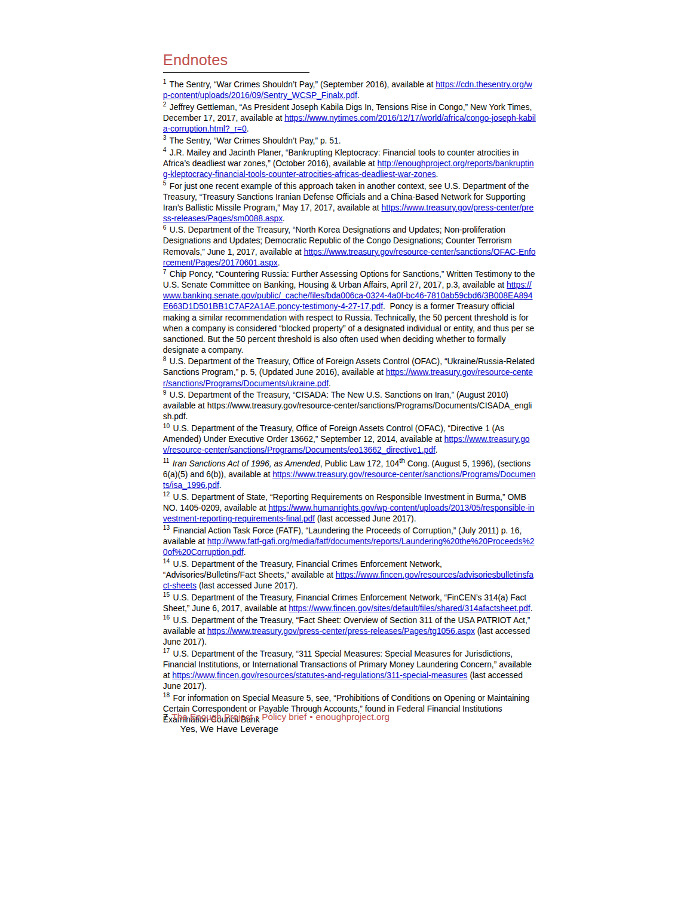Endnotes
1 The Sentry, “War Crimes Shouldn’t Pay,” (September 2016), available at https://cdn.thesentry.org/wp-content/uploads/2016/09/Sentry_WCSP_Finalx.pdf.
2 Jeffrey Gettleman, “As President Joseph Kabila Digs In, Tensions Rise in Congo,” New York Times, December 17, 2017, available at https://www.nytimes.com/2016/12/17/world/africa/congo-joseph-kabila-corruption.html?_r=0.
3 The Sentry, “War Crimes Shouldn’t Pay,” p. 51.
4 J.R. Mailey and Jacinth Planer, “Bankrupting Kleptocracy: Financial tools to counter atrocities in Africa’s deadliest war zones,” (October 2016), available at http://enoughproject.org/reports/bankrupting-kleptocracy-financial-tools-counter-atrocities-africas-deadliest-war-zones.
5 For just one recent example of this approach taken in another context, see U.S. Department of the Treasury, “Treasury Sanctions Iranian Defense Officials and a China-Based Network for Supporting Iran’s Ballistic Missile Program,” May 17, 2017, available at https://www.treasury.gov/press-center/press-releases/Pages/sm0088.aspx.
6 U.S. Department of the Treasury, “North Korea Designations and Updates; Non-proliferation Designations and Updates; Democratic Republic of the Congo Designations; Counter Terrorism Removals,” June 1, 2017, available at https://www.treasury.gov/resource-center/sanctions/OFAC-Enforcement/Pages/20170601.aspx.
7 Chip Poncy, “Countering Russia: Further Assessing Options for Sanctions,” Written Testimony to the U.S. Senate Committee on Banking, Housing & Urban Affairs, April 27, 2017, p.3, available at https://www.banking.senate.gov/public/_cache/files/bda006ca-0324-4a0f-bc46-7810ab59cbd6/3B008EA894E663D1D501BB1C7AF2A1AE.poncy-testimony-4-27-17.pdf. Poncy is a former Treasury official making a similar recommendation with respect to Russia. Technically, the 50 percent threshold is for when a company is considered “blocked property” of a designated individual or entity, and thus per se sanctioned. But the 50 percent threshold is also often used when deciding whether to formally designate a company.
8 U.S. Department of the Treasury, Office of Foreign Assets Control (OFAC), “Ukraine/Russia-Related Sanctions Program,” p. 5, (Updated June 2016), available at https://www.treasury.gov/resource-center/sanctions/Programs/Documents/ukraine.pdf.
9 U.S. Department of the Treasury, “CISADA: The New U.S. Sanctions on Iran,” (August 2010) available at https://www.treasury.gov/resource-center/sanctions/Programs/Documents/CISADA_english.pdf.
10 U.S. Department of the Treasury, Office of Foreign Assets Control (OFAC), “Directive 1 (As Amended) Under Executive Order 13662,” September 12, 2014, available at https://www.treasury.gov/resource-center/sanctions/Programs/Documents/eo13662_directive1.pdf.
11 Iran Sanctions Act of 1996, as Amended, Public Law 172, 104th Cong. (August 5, 1996), (sections 6(a)(5) and 6(b)), available at https://www.treasury.gov/resource-center/sanctions/Programs/Documents/isa_1996.pdf.
12 U.S. Department of State, “Reporting Requirements on Responsible Investment in Burma,” OMB NO. 1405-0209, available at https://www.humanrights.gov/wp-content/uploads/2013/05/responsible-investment-reporting-requirements-final.pdf (last accessed June 2017).
13 Financial Action Task Force (FATF), “Laundering the Proceeds of Corruption,” (July 2011) p. 16, available at http://www.fatf-gafi.org/media/fatf/documents/reports/Laundering%20the%20Proceeds%20of%20Corruption.pdf.
14 U.S. Department of the Treasury, Financial Crimes Enforcement Network, “Advisories/Bulletins/Fact Sheets,” available at https://www.fincen.gov/resources/advisoriesbulletinsfact-sheets (last accessed June 2017).
15 U.S. Department of the Treasury, Financial Crimes Enforcement Network, “FinCEN’s 314(a) Fact Sheet,” June 6, 2017, available at https://www.fincen.gov/sites/default/files/shared/314afactsheet.pdf.
16 U.S. Department of the Treasury, “Fact Sheet: Overview of Section 311 of the USA PATRIOT Act,” available at https://www.treasury.gov/press-center/press-releases/Pages/tg1056.aspx (last accessed June 2017).
17 U.S. Department of the Treasury, “311 Special Measures: Special Measures for Jurisdictions, Financial Institutions, or International Transactions of Primary Money Laundering Concern,” available at https://www.fincen.gov/resources/statutes-and-regulations/311-special-measures (last accessed June 2017).
18 For information on Special Measure 5, see, “Prohibitions of Conditions on Opening or Maintaining Certain Correspondent or Payable Through Accounts,” found in Federal Financial Institutions Examination Council Bank
7 The Enough Project•Policy brief•enoughproject.org
Yes, We Have Leverage